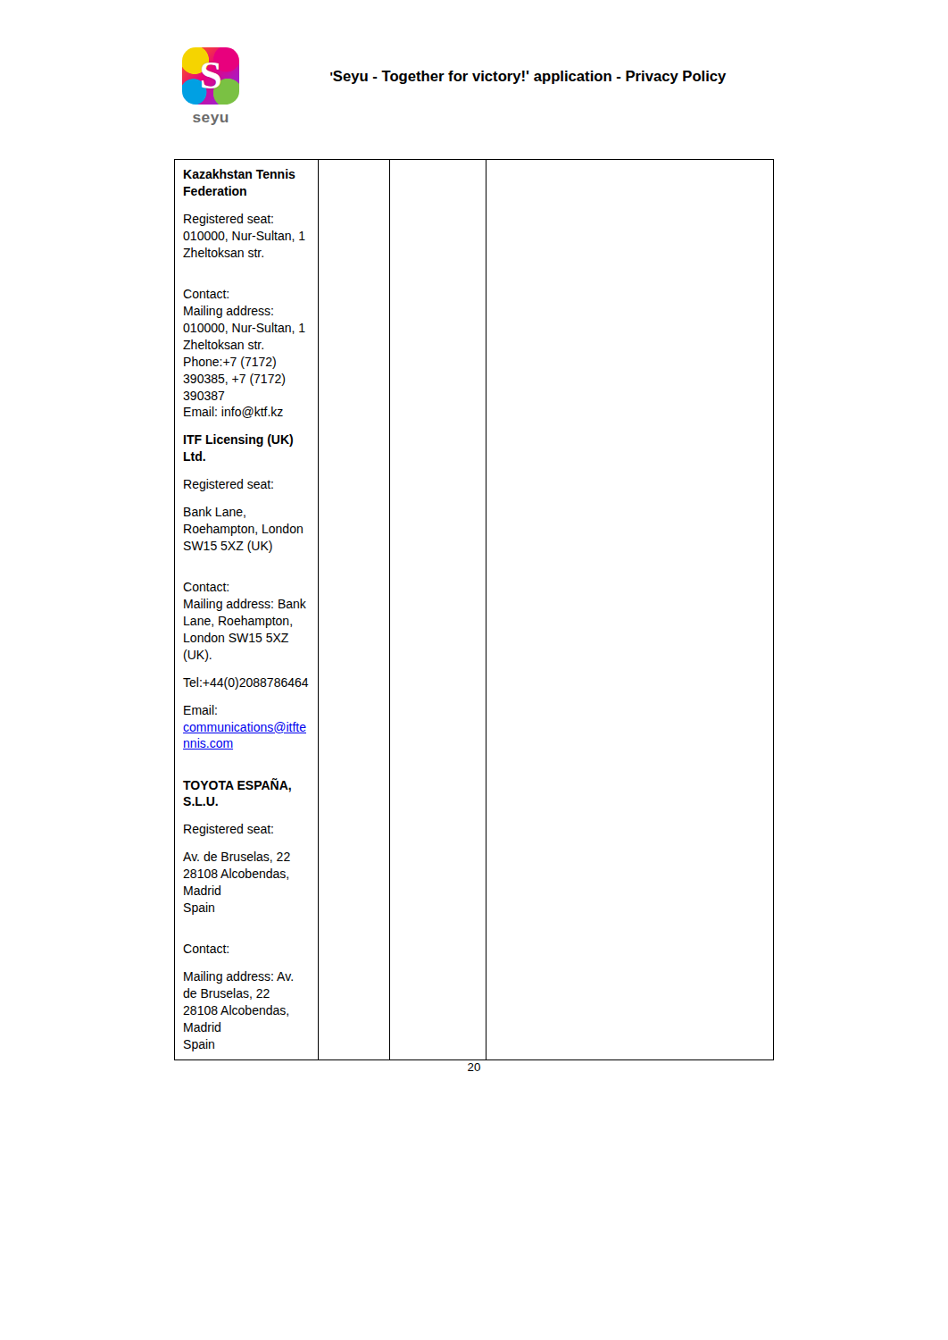seyu
'Seyu - Together for victory!' application - Privacy Policy
| Kazakhstan Tennis Federation Registered seat: 010000, Nur-Sultan, 1 Zheltoksan str. Contact: Mailing address: 010000, Nur-Sultan, 1 Zheltoksan str. Phone:+7 (7172) 390385, +7 (7172) 390387 Email: info@ktf.kz ITF Licensing (UK) Ltd. Registered seat: Bank Lane, Roehampton, London SW15 5XZ (UK) Contact: Mailing address: Bank Lane, Roehampton, London SW15 5XZ (UK). Tel:+44(0)2088786464 Email: communications@itftennis.com TOYOTA ESPAÑA, S.L.U. Registered seat: Av. de Bruselas, 22 28108 Alcobendas, Madrid Spain Contact: Mailing address: Av. de Bruselas, 22 28108 Alcobendas, Madrid Spain | | | |
20